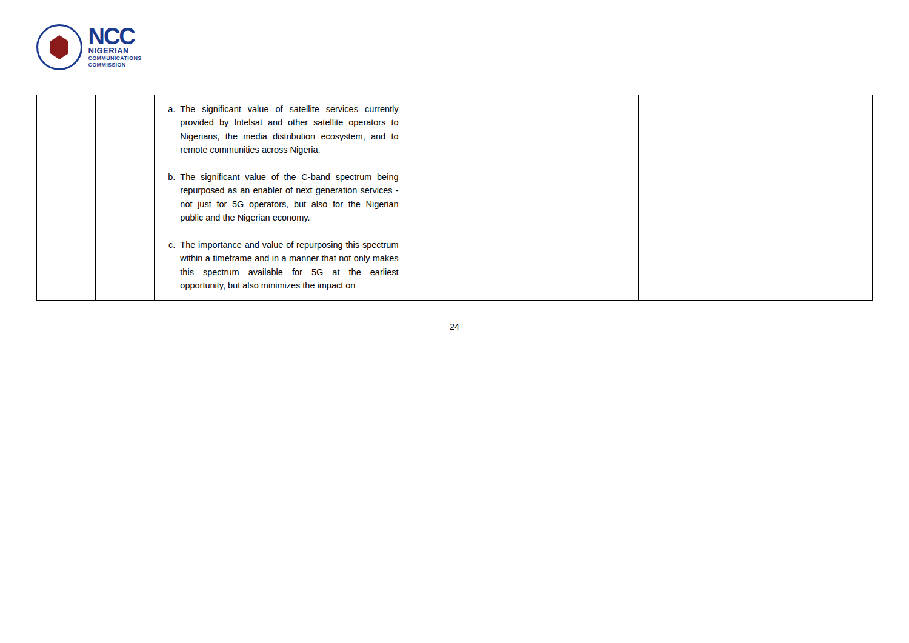NCC
NIGERIAN
COMMUNICATIONS
COMMISSION
| | | The significant value of satellite services currently provided by Intelsat and other satellite operators to Nigerians, the media distribution ecosystem, and to remote communities across Nigeria. The significant value of the C-band spectrum being repurposed as an enabler of next generation services - not just for 5G operators, but also for the Nigerian public and the Nigerian economy. The importance and value of repurposing this spectrum within a timeframe and in a manner that not only makes this spectrum available for 5G at the earliest opportunity, but also minimizes the impact on | | |
24